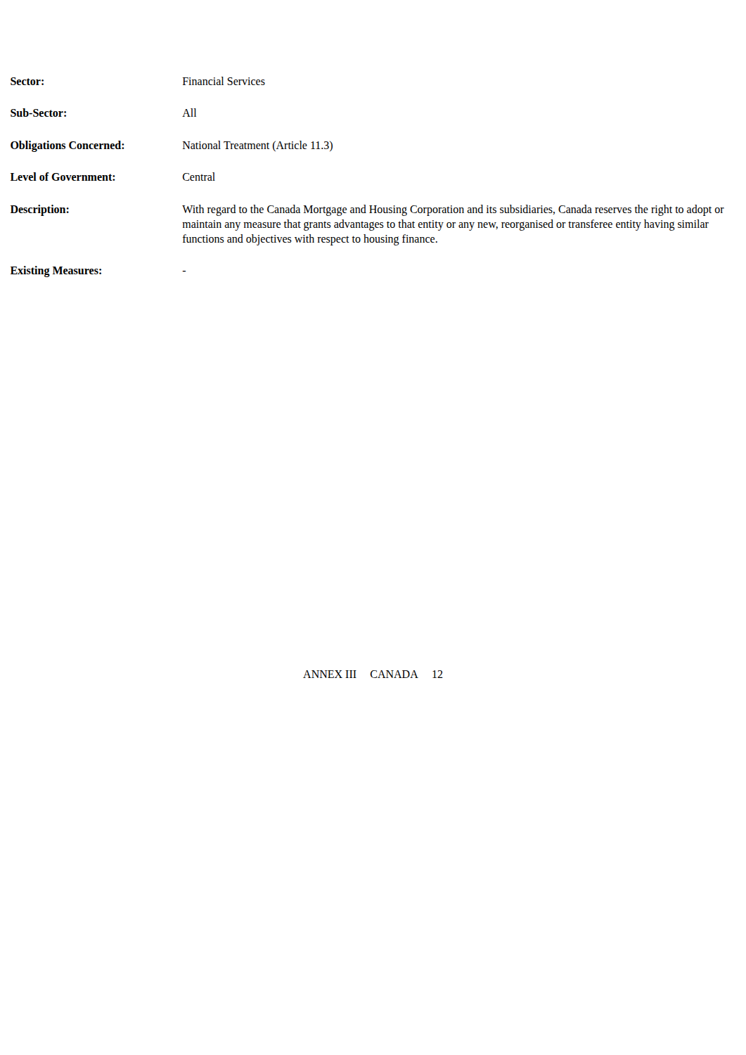| Sector: | Financial Services |
| Sub-Sector: | All |
| Obligations Concerned: | National Treatment (Article 11.3) |
| Level of Government: | Central |
| Description: | With regard to the Canada Mortgage and Housing Corporation and its subsidiaries, Canada reserves the right to adopt or maintain any measure that grants advantages to that entity or any new, reorganised or transferee entity having similar functions and objectives with respect to housing finance. |
| Existing Measures: | - |
ANNEX III CANADA 12